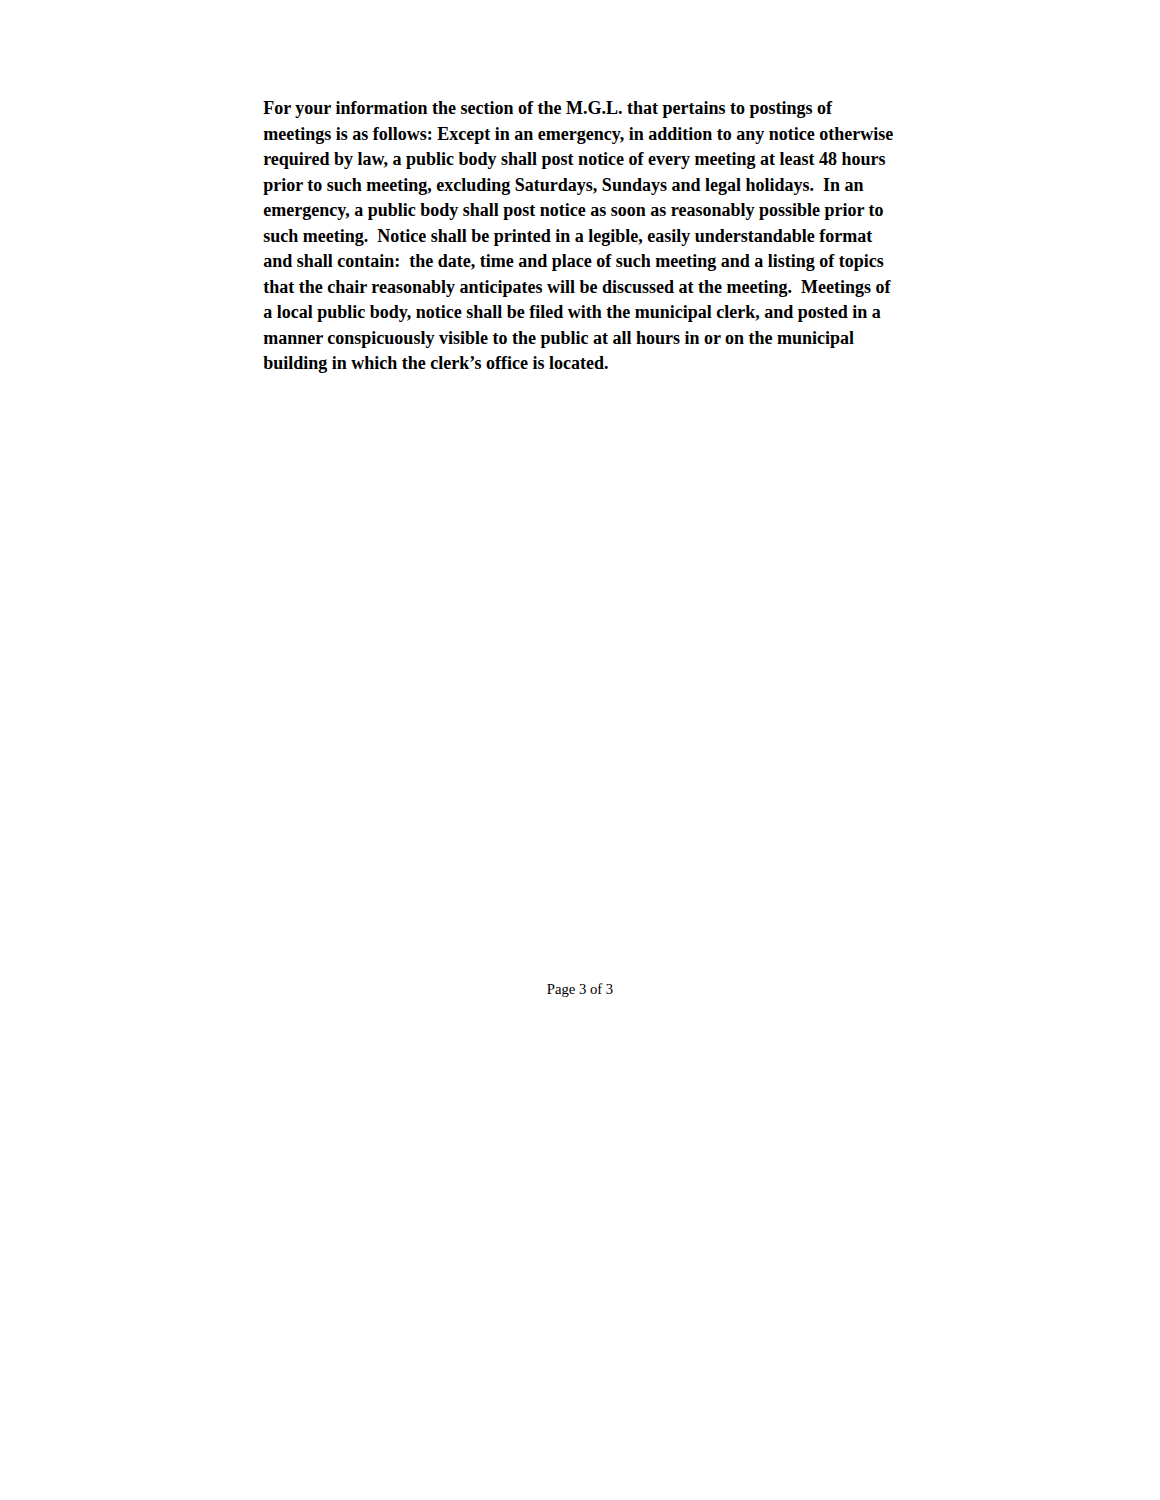For your information the section of the M.G.L. that pertains to postings of meetings is as follows: Except in an emergency, in addition to any notice otherwise required by law, a public body shall post notice of every meeting at least 48 hours prior to such meeting, excluding Saturdays, Sundays and legal holidays. In an emergency, a public body shall post notice as soon as reasonably possible prior to such meeting. Notice shall be printed in a legible, easily understandable format and shall contain: the date, time and place of such meeting and a listing of topics that the chair reasonably anticipates will be discussed at the meeting. Meetings of a local public body, notice shall be filed with the municipal clerk, and posted in a manner conspicuously visible to the public at all hours in or on the municipal building in which the clerk’s office is located.
Page 3 of 3